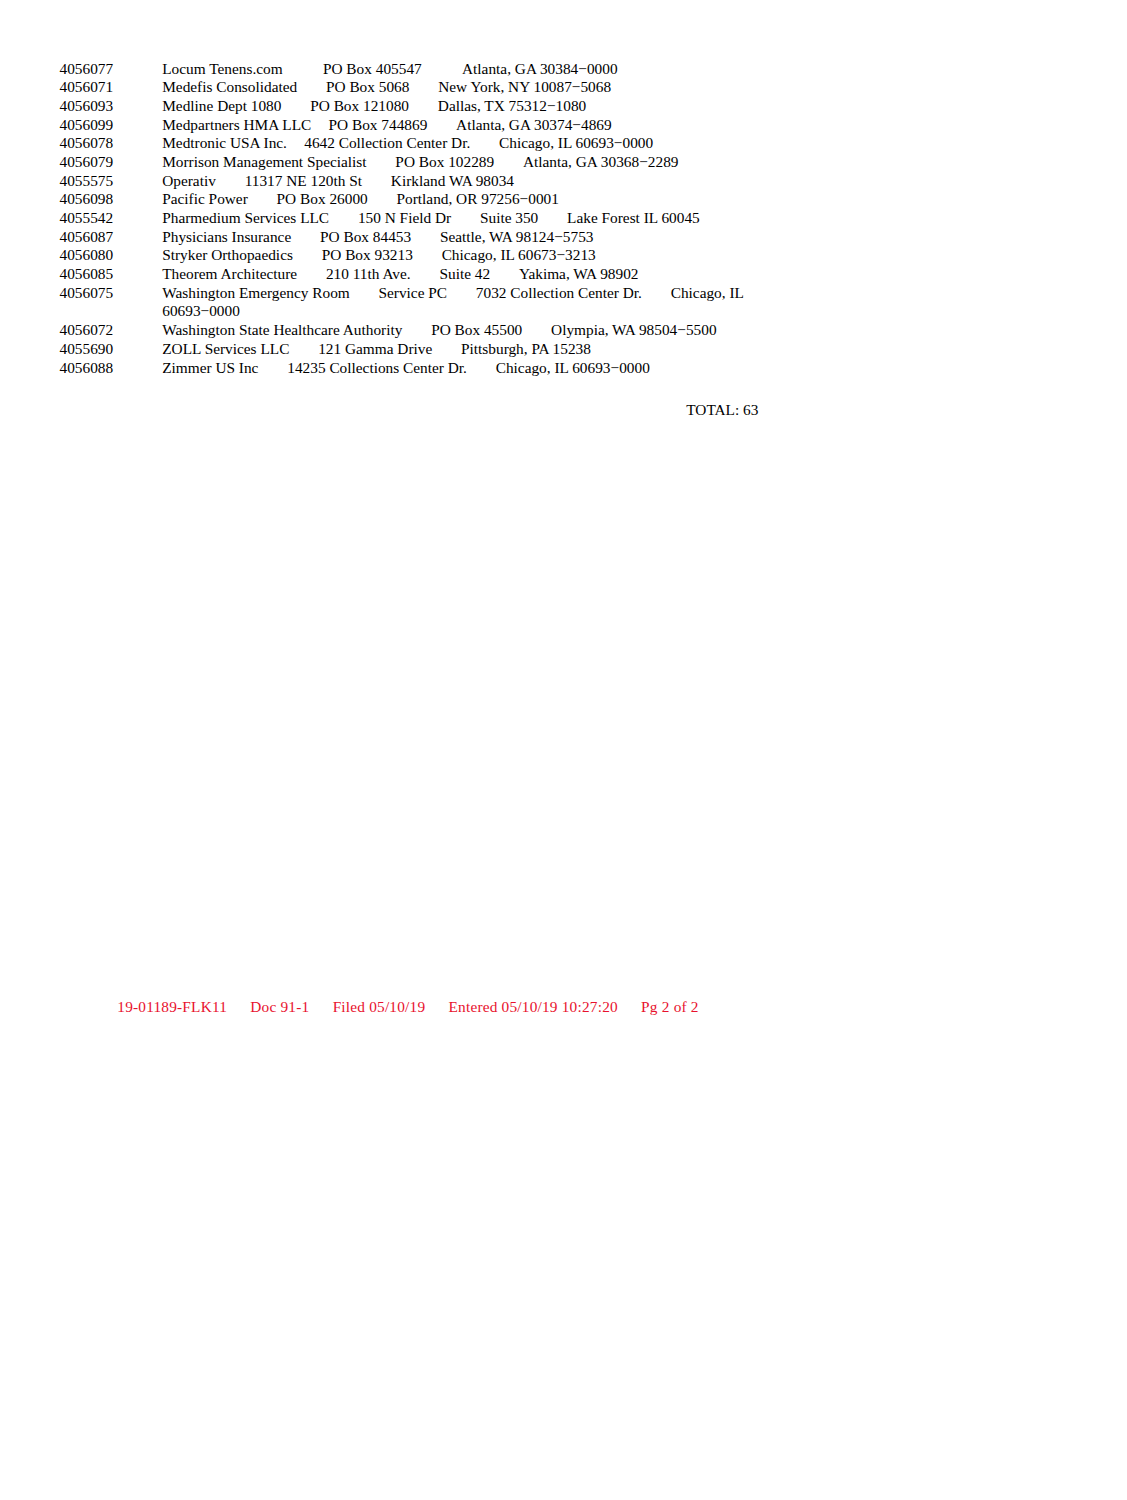| 4056077 | Locum Tenens.com PO Box 405547 Atlanta, GA 30384−0000 |
| 4056071 | Medefis Consolidated PO Box 5068 New York, NY 10087−5068 |
| 4056093 | Medline Dept 1080 PO Box 121080 Dallas, TX 75312−1080 |
| 4056099 | Medpartners HMA LLC PO Box 744869 Atlanta, GA 30374−4869 |
| 4056078 | Medtronic USA Inc. 4642 Collection Center Dr. Chicago, IL 60693−0000 |
| 4056079 | Morrison Management Specialist PO Box 102289 Atlanta, GA 30368−2289 |
| 4055575 | Operativ 11317 NE 120th St Kirkland WA 98034 |
| 4056098 | Pacific Power PO Box 26000 Portland, OR 97256−0001 |
| 4055542 | Pharmedium Services LLC 150 N Field Dr Suite 350 Lake Forest IL 60045 |
| 4056087 | Physicians Insurance PO Box 84453 Seattle, WA 98124−5753 |
| 4056080 | Stryker Orthopaedics PO Box 93213 Chicago, IL 60673−3213 |
| 4056085 | Theorem Architecture 210 11th Ave. Suite 42 Yakima, WA 98902 |
| 4056075 | Washington Emergency Room Service PC 7032 Collection Center Dr. Chicago, IL 60693−0000 |
| 4056072 | Washington State Healthcare Authority PO Box 45500 Olympia, WA 98504−5500 |
| 4055690 | ZOLL Services LLC 121 Gamma Drive Pittsburgh, PA 15238 |
| 4056088 | Zimmer US Inc 14235 Collections Center Dr. Chicago, IL 60693−0000 |
TOTAL: 63
19-01189-FLK11 Doc 91-1 Filed 05/10/19 Entered 05/10/19 10:27:20 Pg 2 of 2